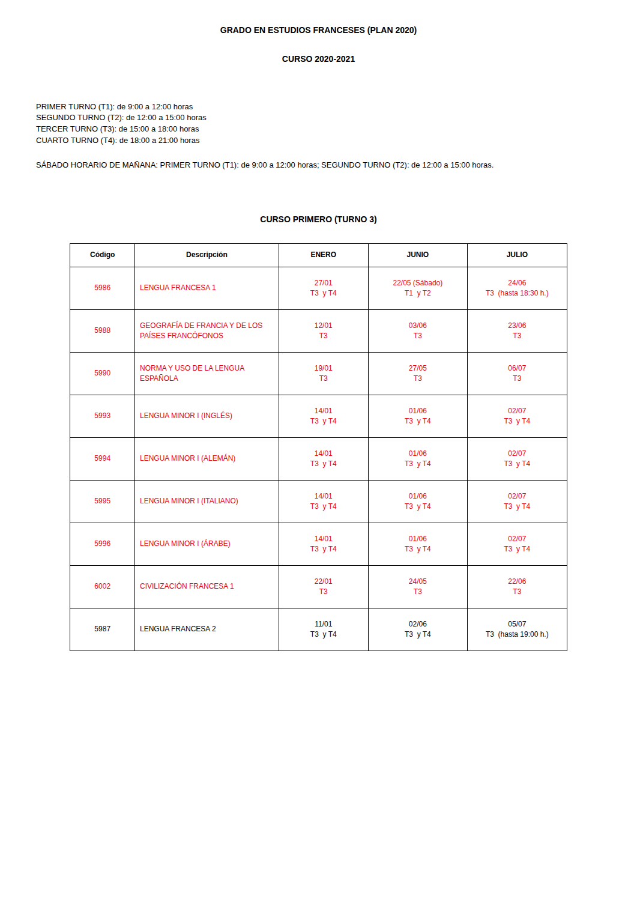GRADO EN ESTUDIOS FRANCESES (PLAN 2020)
CURSO 2020-2021
PRIMER TURNO (T1): de 9:00 a 12:00 horas
SEGUNDO TURNO (T2): de 12:00 a 15:00 horas
TERCER TURNO (T3): de 15:00 a 18:00 horas
CUARTO TURNO (T4): de 18:00 a 21:00 horas
SÁBADO HORARIO DE MAÑANA: PRIMER TURNO (T1): de 9:00 a 12:00 horas; SEGUNDO TURNO (T2): de 12:00 a 15:00 horas.
CURSO PRIMERO (TURNO 3)
| Código | Descripción | ENERO | JUNIO | JULIO |
| --- | --- | --- | --- | --- |
| 5986 | LENGUA FRANCESA 1 | 27/01 T3 y T4 | 22/05 (Sábado) T1 y T2 | 24/06 T3 (hasta 18:30 h.) |
| 5988 | GEOGRAFÍA DE FRANCIA Y DE LOS PAÍSES FRANCÓFONOS | 12/01 T3 | 03/06 T3 | 23/06 T3 |
| 5990 | NORMA Y USO DE LA LENGUA ESPAÑOLA | 19/01 T3 | 27/05 T3 | 06/07 T3 |
| 5993 | LENGUA MINOR I (INGLÉS) | 14/01 T3 y T4 | 01/06 T3 y T4 | 02/07 T3 y T4 |
| 5994 | LENGUA MINOR I (ALEMÁN) | 14/01 T3 y T4 | 01/06 T3 y T4 | 02/07 T3 y T4 |
| 5995 | LENGUA MINOR I (ITALIANO) | 14/01 T3 y T4 | 01/06 T3 y T4 | 02/07 T3 y T4 |
| 5996 | LENGUA MINOR I (ÁRABE) | 14/01 T3 y T4 | 01/06 T3 y T4 | 02/07 T3 y T4 |
| 6002 | CIVILIZACIÓN FRANCESA 1 | 22/01 T3 | 24/05 T3 | 22/06 T3 |
| 5987 | LENGUA FRANCESA 2 | 11/01 T3 y T4 | 02/06 T3 y T4 | 05/07 T3 (hasta 19:00 h.) |